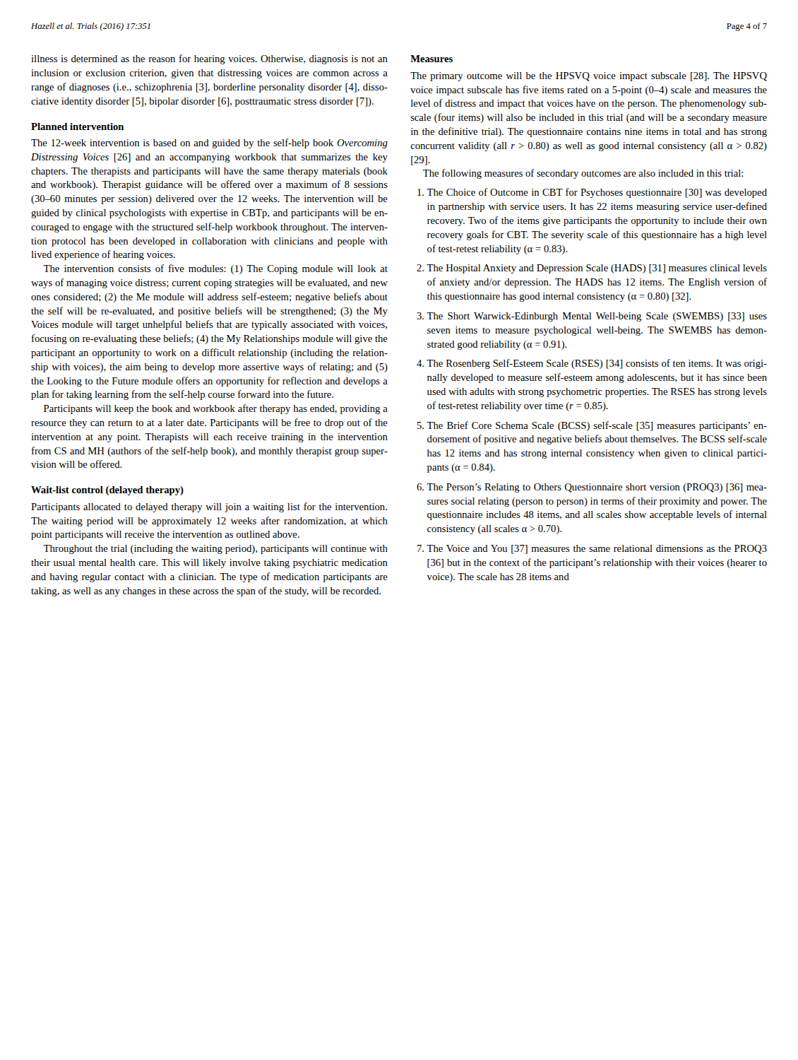Hazell et al. Trials (2016) 17:351 Page 4 of 7
illness is determined as the reason for hearing voices. Otherwise, diagnosis is not an inclusion or exclusion criterion, given that distressing voices are common across a range of diagnoses (i.e., schizophrenia [3], borderline personality disorder [4], dissociative identity disorder [5], bipolar disorder [6], posttraumatic stress disorder [7]).
Planned intervention
The 12-week intervention is based on and guided by the self-help book Overcoming Distressing Voices [26] and an accompanying workbook that summarizes the key chapters. The therapists and participants will have the same therapy materials (book and workbook). Therapist guidance will be offered over a maximum of 8 sessions (30–60 minutes per session) delivered over the 12 weeks. The intervention will be guided by clinical psychologists with expertise in CBTp, and participants will be encouraged to engage with the structured self-help workbook throughout. The intervention protocol has been developed in collaboration with clinicians and people with lived experience of hearing voices.
The intervention consists of five modules: (1) The Coping module will look at ways of managing voice distress; current coping strategies will be evaluated, and new ones considered; (2) the Me module will address self-esteem; negative beliefs about the self will be re-evaluated, and positive beliefs will be strengthened; (3) the My Voices module will target unhelpful beliefs that are typically associated with voices, focusing on re-evaluating these beliefs; (4) the My Relationships module will give the participant an opportunity to work on a difficult relationship (including the relationship with voices), the aim being to develop more assertive ways of relating; and (5) the Looking to the Future module offers an opportunity for reflection and develops a plan for taking learning from the self-help course forward into the future.
Participants will keep the book and workbook after therapy has ended, providing a resource they can return to at a later date. Participants will be free to drop out of the intervention at any point. Therapists will each receive training in the intervention from CS and MH (authors of the self-help book), and monthly therapist group supervision will be offered.
Wait-list control (delayed therapy)
Participants allocated to delayed therapy will join a waiting list for the intervention. The waiting period will be approximately 12 weeks after randomization, at which point participants will receive the intervention as outlined above.
Throughout the trial (including the waiting period), participants will continue with their usual mental health care. This will likely involve taking psychiatric medication and having regular contact with a clinician. The type of medication participants are taking, as well as any changes in these across the span of the study, will be recorded.
Measures
The primary outcome will be the HPSVQ voice impact subscale [28]. The HPSVQ voice impact subscale has five items rated on a 5-point (0–4) scale and measures the level of distress and impact that voices have on the person. The phenomenology subscale (four items) will also be included in this trial (and will be a secondary measure in the definitive trial). The questionnaire contains nine items in total and has strong concurrent validity (all r > 0.80) as well as good internal consistency (all α > 0.82) [29].
The following measures of secondary outcomes are also included in this trial:
The Choice of Outcome in CBT for Psychoses questionnaire [30] was developed in partnership with service users. It has 22 items measuring service user-defined recovery. Two of the items give participants the opportunity to include their own recovery goals for CBT. The severity scale of this questionnaire has a high level of test-retest reliability (α = 0.83).
The Hospital Anxiety and Depression Scale (HADS) [31] measures clinical levels of anxiety and/or depression. The HADS has 12 items. The English version of this questionnaire has good internal consistency (α = 0.80) [32].
The Short Warwick-Edinburgh Mental Well-being Scale (SWEMBS) [33] uses seven items to measure psychological well-being. The SWEMBS has demonstrated good reliability (α = 0.91).
The Rosenberg Self-Esteem Scale (RSES) [34] consists of ten items. It was originally developed to measure self-esteem among adolescents, but it has since been used with adults with strong psychometric properties. The RSES has strong levels of test-retest reliability over time (r = 0.85).
The Brief Core Schema Scale (BCSS) self-scale [35] measures participants’ endorsement of positive and negative beliefs about themselves. The BCSS self-scale has 12 items and has strong internal consistency when given to clinical participants (α = 0.84).
The Person’s Relating to Others Questionnaire short version (PROQ3) [36] measures social relating (person to person) in terms of their proximity and power. The questionnaire includes 48 items, and all scales show acceptable levels of internal consistency (all scales α > 0.70).
The Voice and You [37] measures the same relational dimensions as the PROQ3 [36] but in the context of the participant’s relationship with their voices (hearer to voice). The scale has 28 items and